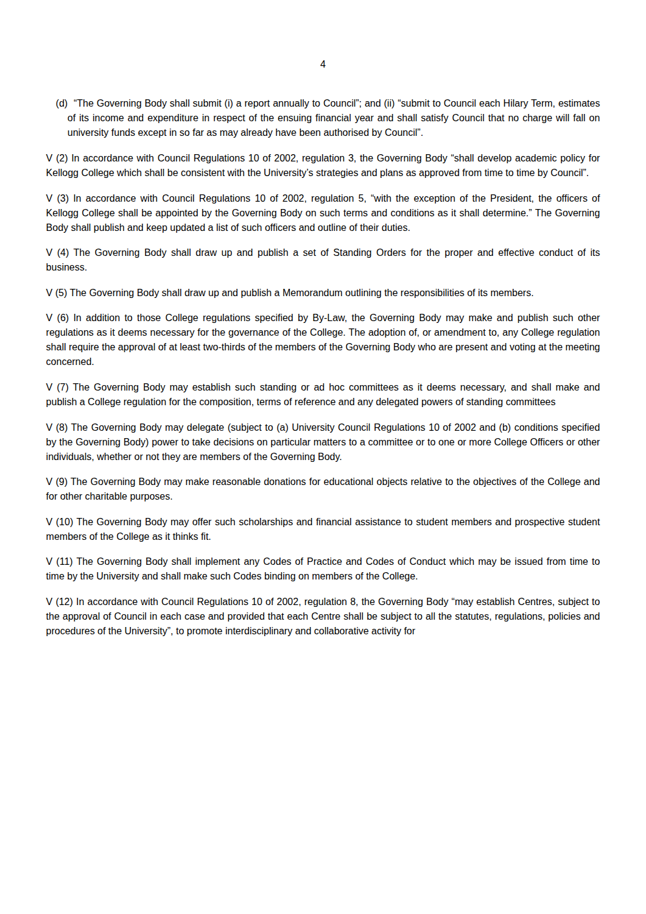4
(d) “The Governing Body shall submit (i) a report annually to Council”; and (ii) “submit to Council each Hilary Term, estimates of its income and expenditure in respect of the ensuing financial year and shall satisfy Council that no charge will fall on university funds except in so far as may already have been authorised by Council”.
V (2) In accordance with Council Regulations 10 of 2002, regulation 3, the Governing Body “shall develop academic policy for Kellogg College which shall be consistent with the University’s strategies and plans as approved from time to time by Council”.
V (3) In accordance with Council Regulations 10 of 2002, regulation 5, “with the exception of the President, the officers of Kellogg College shall be appointed by the Governing Body on such terms and conditions as it shall determine.” The Governing Body shall publish and keep updated a list of such officers and outline of their duties.
V (4) The Governing Body shall draw up and publish a set of Standing Orders for the proper and effective conduct of its business.
V (5) The Governing Body shall draw up and publish a Memorandum outlining the responsibilities of its members.
V (6) In addition to those College regulations specified by By-Law, the Governing Body may make and publish such other regulations as it deems necessary for the governance of the College. The adoption of, or amendment to, any College regulation shall require the approval of at least two-thirds of the members of the Governing Body who are present and voting at the meeting concerned.
V (7) The Governing Body may establish such standing or ad hoc committees as it deems necessary, and shall make and publish a College regulation for the composition, terms of reference and any delegated powers of standing committees
V (8) The Governing Body may delegate (subject to (a) University Council Regulations 10 of 2002 and (b) conditions specified by the Governing Body) power to take decisions on particular matters to a committee or to one or more College Officers or other individuals, whether or not they are members of the Governing Body.
V (9) The Governing Body may make reasonable donations for educational objects relative to the objectives of the College and for other charitable purposes.
V (10) The Governing Body may offer such scholarships and financial assistance to student members and prospective student members of the College as it thinks fit.
V (11) The Governing Body shall implement any Codes of Practice and Codes of Conduct which may be issued from time to time by the University and shall make such Codes binding on members of the College.
V (12) In accordance with Council Regulations 10 of 2002, regulation 8, the Governing Body “may establish Centres, subject to the approval of Council in each case and provided that each Centre shall be subject to all the statutes, regulations, policies and procedures of the University”, to promote interdisciplinary and collaborative activity for